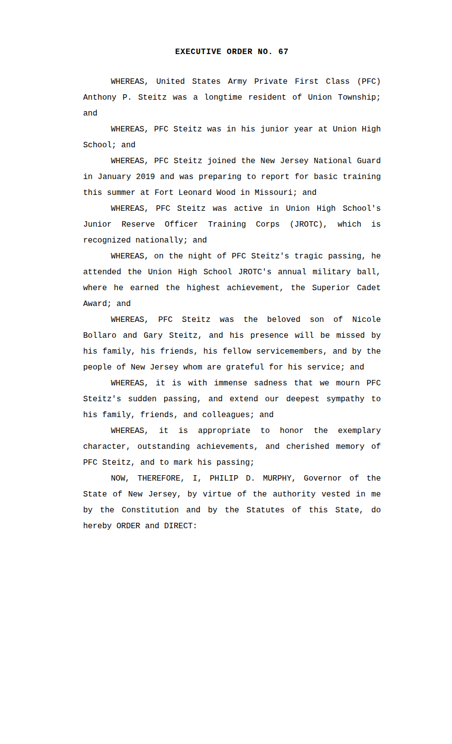EXECUTIVE ORDER NO. 67
WHEREAS, United States Army Private First Class (PFC) Anthony P. Steitz was a longtime resident of Union Township; and
WHEREAS, PFC Steitz was in his junior year at Union High School; and
WHEREAS, PFC Steitz joined the New Jersey National Guard in January 2019 and was preparing to report for basic training this summer at Fort Leonard Wood in Missouri; and
WHEREAS, PFC Steitz was active in Union High School's Junior Reserve Officer Training Corps (JROTC), which is recognized nationally; and
WHEREAS, on the night of PFC Steitz's tragic passing, he attended the Union High School JROTC's annual military ball, where he earned the highest achievement, the Superior Cadet Award; and
WHEREAS, PFC Steitz was the beloved son of Nicole Bollaro and Gary Steitz, and his presence will be missed by his family, his friends, his fellow servicemembers, and by the people of New Jersey whom are grateful for his service; and
WHEREAS, it is with immense sadness that we mourn PFC Steitz's sudden passing, and extend our deepest sympathy to his family, friends, and colleagues; and
WHEREAS, it is appropriate to honor the exemplary character, outstanding achievements, and cherished memory of PFC Steitz, and to mark his passing;
NOW, THEREFORE, I, PHILIP D. MURPHY, Governor of the State of New Jersey, by virtue of the authority vested in me by the Constitution and by the Statutes of this State, do hereby ORDER and DIRECT: